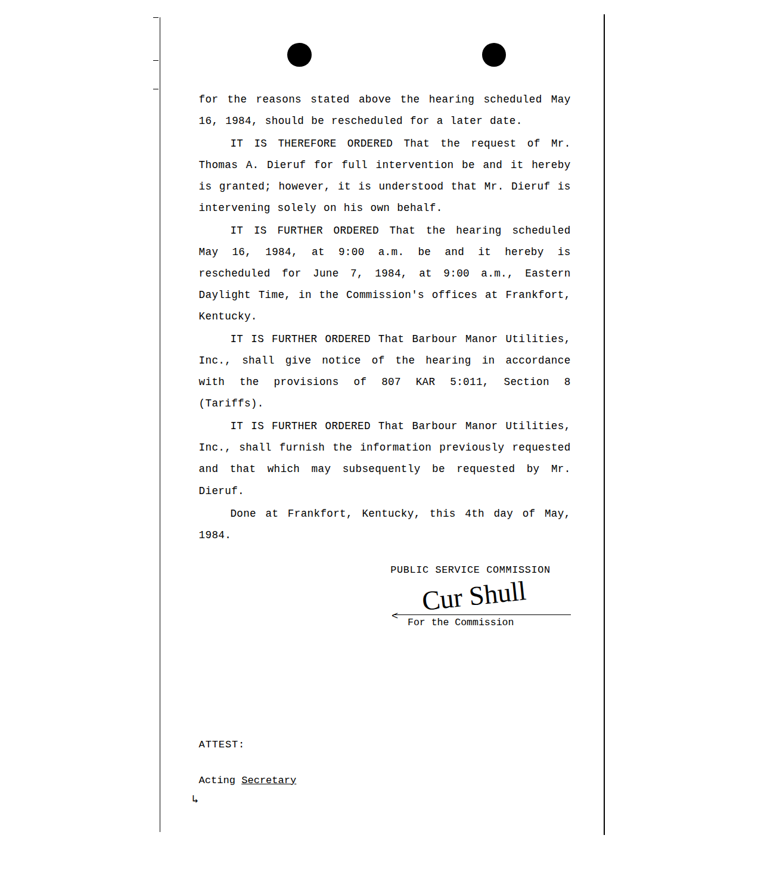for the reasons stated above the hearing scheduled May 16, 1984, should be rescheduled for a later date.
IT IS THEREFORE ORDERED That the request of Mr. Thomas A. Dieruf for full intervention be and it hereby is granted; however, it is understood that Mr. Dieruf is intervening solely on his own behalf.
IT IS FURTHER ORDERED That the hearing scheduled May 16, 1984, at 9:00 a.m. be and it hereby is rescheduled for June 7, 1984, at 9:00 a.m., Eastern Daylight Time, in the Commission's offices at Frankfort, Kentucky.
IT IS FURTHER ORDERED That Barbour Manor Utilities, Inc., shall give notice of the hearing in accordance with the provisions of 807 KAR 5:011, Section 8 (Tariffs).
IT IS FURTHER ORDERED That Barbour Manor Utilities, Inc., shall furnish the information previously requested and that which may subsequently be requested by Mr. Dieruf.
Done at Frankfort, Kentucky, this 4th day of May, 1984.
PUBLIC SERVICE COMMISSION
Cur Shull
<
For the Commission
ATTEST:
Acting Secretary
↳